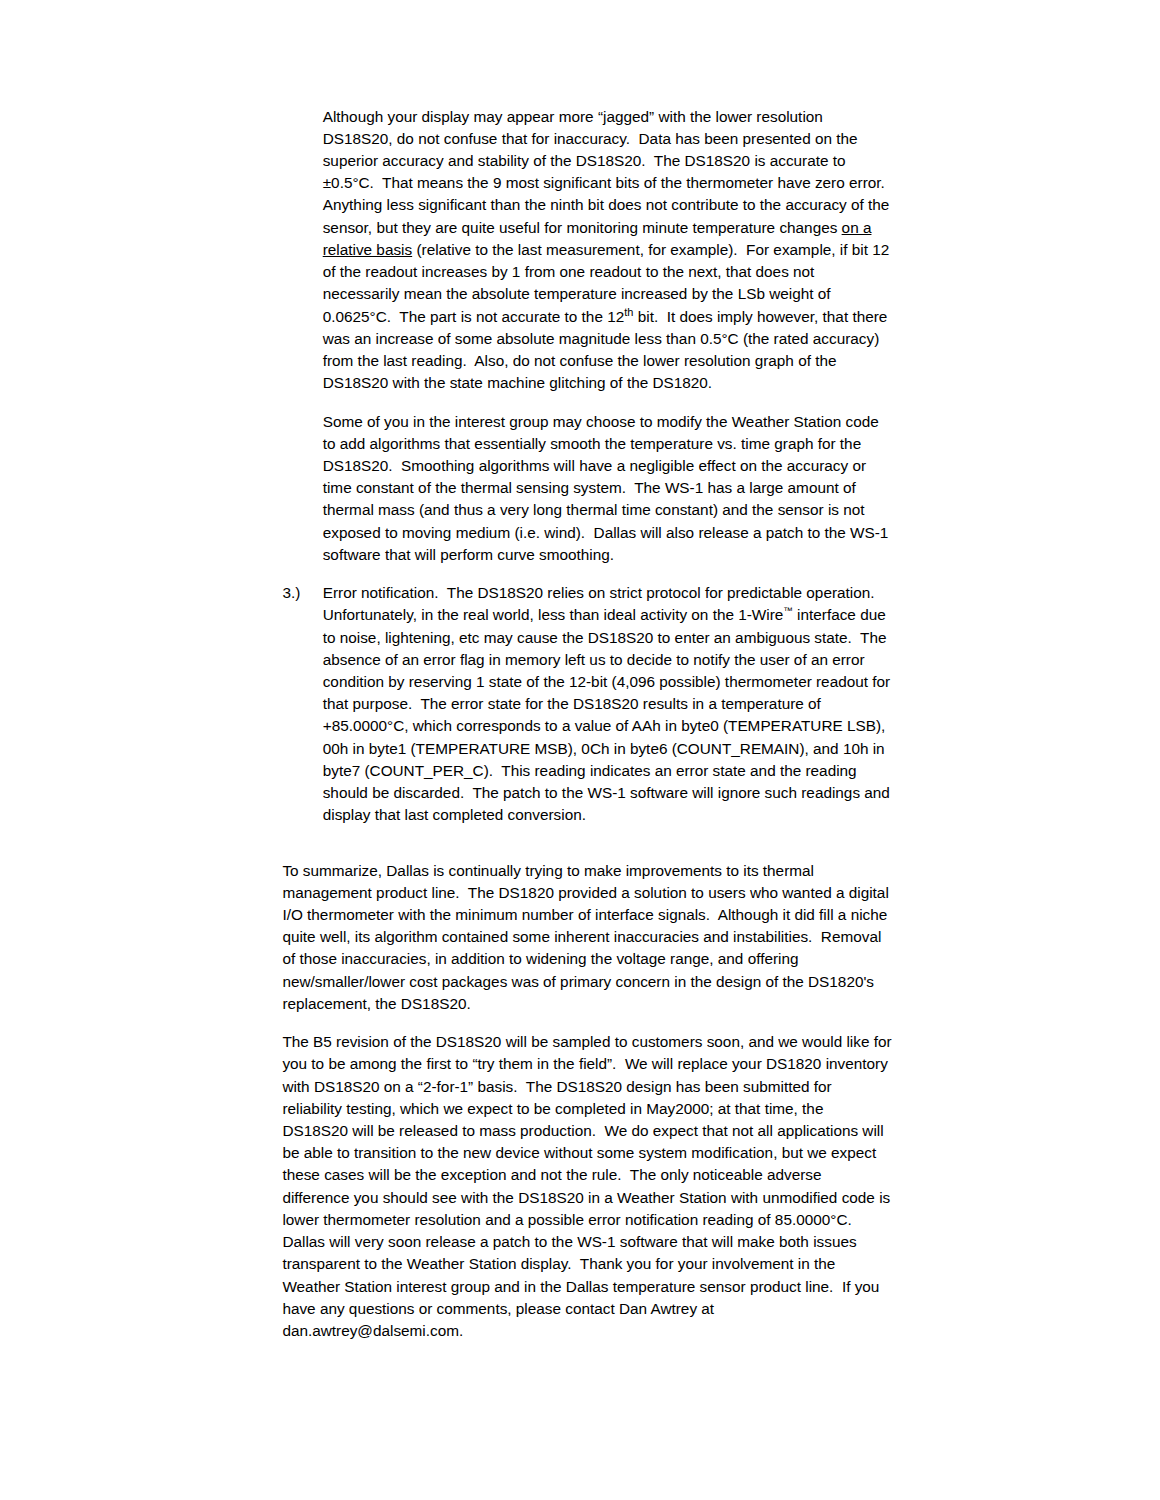Although your display may appear more “jagged” with the lower resolution DS18S20, do not confuse that for inaccuracy. Data has been presented on the superior accuracy and stability of the DS18S20. The DS18S20 is accurate to ±0.5°C. That means the 9 most significant bits of the thermometer have zero error. Anything less significant than the ninth bit does not contribute to the accuracy of the sensor, but they are quite useful for monitoring minute temperature changes on a relative basis (relative to the last measurement, for example). For example, if bit 12 of the readout increases by 1 from one readout to the next, that does not necessarily mean the absolute temperature increased by the LSb weight of 0.0625°C. The part is not accurate to the 12th bit. It does imply however, that there was an increase of some absolute magnitude less than 0.5°C (the rated accuracy) from the last reading. Also, do not confuse the lower resolution graph of the DS18S20 with the state machine glitching of the DS1820.
Some of you in the interest group may choose to modify the Weather Station code to add algorithms that essentially smooth the temperature vs. time graph for the DS18S20. Smoothing algorithms will have a negligible effect on the accuracy or time constant of the thermal sensing system. The WS-1 has a large amount of thermal mass (and thus a very long thermal time constant) and the sensor is not exposed to moving medium (i.e. wind). Dallas will also release a patch to the WS-1 software that will perform curve smoothing.
3.) Error notification. The DS18S20 relies on strict protocol for predictable operation. Unfortunately, in the real world, less than ideal activity on the 1-Wire™ interface due to noise, lightening, etc may cause the DS18S20 to enter an ambiguous state. The absence of an error flag in memory left us to decide to notify the user of an error condition by reserving 1 state of the 12-bit (4,096 possible) thermometer readout for that purpose. The error state for the DS18S20 results in a temperature of +85.0000°C, which corresponds to a value of AAh in byte0 (TEMPERATURE LSB), 00h in byte1 (TEMPERATURE MSB), 0Ch in byte6 (COUNT_REMAIN), and 10h in byte7 (COUNT_PER_C). This reading indicates an error state and the reading should be discarded. The patch to the WS-1 software will ignore such readings and display that last completed conversion.
To summarize, Dallas is continually trying to make improvements to its thermal management product line. The DS1820 provided a solution to users who wanted a digital I/O thermometer with the minimum number of interface signals. Although it did fill a niche quite well, its algorithm contained some inherent inaccuracies and instabilities. Removal of those inaccuracies, in addition to widening the voltage range, and offering new/smaller/lower cost packages was of primary concern in the design of the DS1820's replacement, the DS18S20.
The B5 revision of the DS18S20 will be sampled to customers soon, and we would like for you to be among the first to “try them in the field”. We will replace your DS1820 inventory with DS18S20 on a “2-for-1” basis. The DS18S20 design has been submitted for reliability testing, which we expect to be completed in May2000; at that time, the DS18S20 will be released to mass production. We do expect that not all applications will be able to transition to the new device without some system modification, but we expect these cases will be the exception and not the rule. The only noticeable adverse difference you should see with the DS18S20 in a Weather Station with unmodified code is lower thermometer resolution and a possible error notification reading of 85.0000°C. Dallas will very soon release a patch to the WS-1 software that will make both issues transparent to the Weather Station display. Thank you for your involvement in the Weather Station interest group and in the Dallas temperature sensor product line. If you have any questions or comments, please contact Dan Awtrey at dan.awtrey@dalsemi.com.